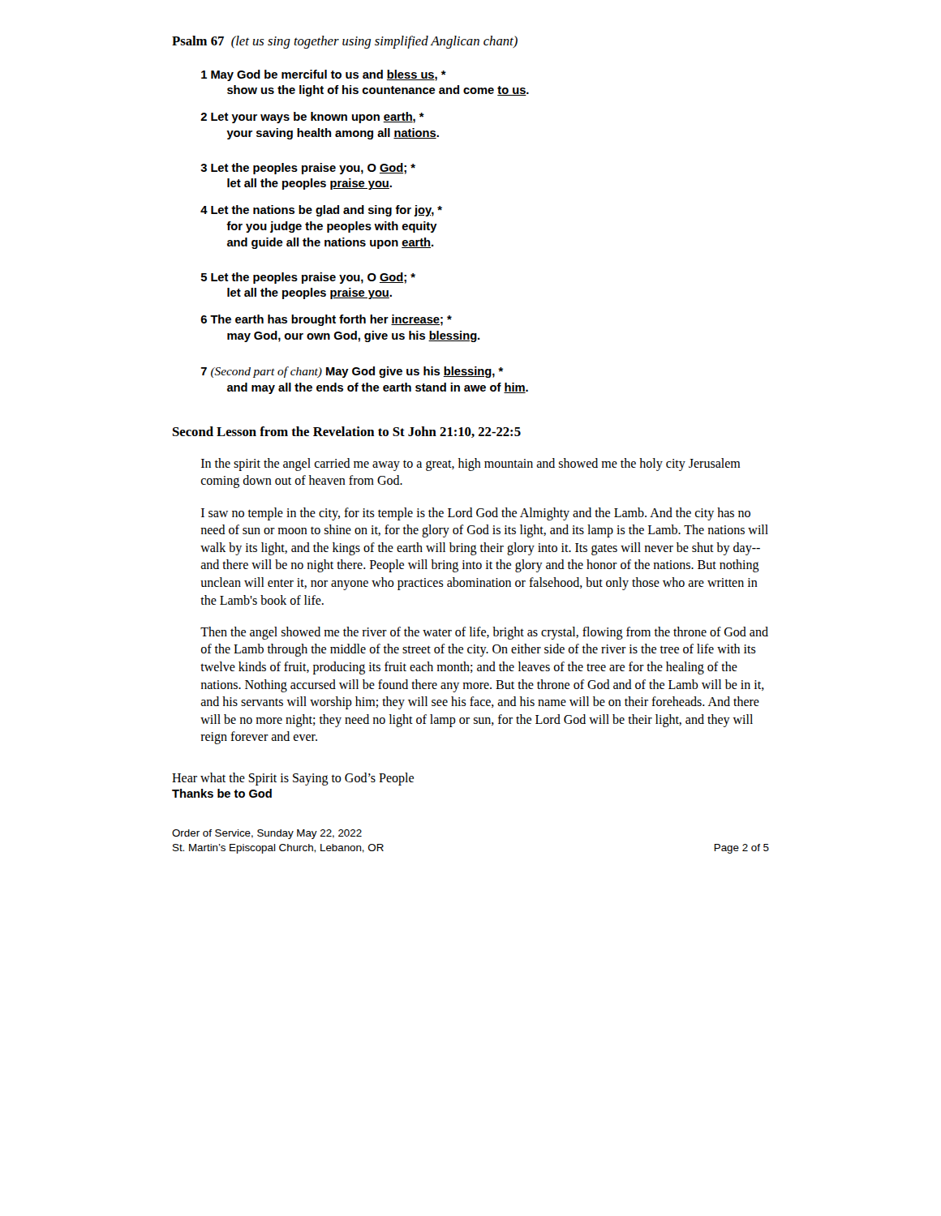Psalm 67 (let us sing together using simplified Anglican chant)
1 May God be merciful to us and bless us, *
show us the light of his countenance and come to us.
2 Let your ways be known upon earth, *
your saving health among all nations.
3 Let the peoples praise you, O God; *
let all the peoples praise you.
4 Let the nations be glad and sing for joy, *
for you judge the peoples with equity
and guide all the nations upon earth.
5 Let the peoples praise you, O God; *
let all the peoples praise you.
6 The earth has brought forth her increase; *
may God, our own God, give us his blessing.
7 (Second part of chant) May God give us his blessing, *
and may all the ends of the earth stand in awe of him.
Second Lesson from the Revelation to St John 21:10, 22-22:5
In the spirit the angel carried me away to a great, high mountain and showed me the holy city Jerusalem coming down out of heaven from God.
I saw no temple in the city, for its temple is the Lord God the Almighty and the Lamb. And the city has no need of sun or moon to shine on it, for the glory of God is its light, and its lamp is the Lamb. The nations will walk by its light, and the kings of the earth will bring their glory into it. Its gates will never be shut by day-- and there will be no night there. People will bring into it the glory and the honor of the nations. But nothing unclean will enter it, nor anyone who practices abomination or falsehood, but only those who are written in the Lamb's book of life.
Then the angel showed me the river of the water of life, bright as crystal, flowing from the throne of God and of the Lamb through the middle of the street of the city. On either side of the river is the tree of life with its twelve kinds of fruit, producing its fruit each month; and the leaves of the tree are for the healing of the nations. Nothing accursed will be found there any more. But the throne of God and of the Lamb will be in it, and his servants will worship him; they will see his face, and his name will be on their foreheads. And there will be no more night; they need no light of lamp or sun, for the Lord God will be their light, and they will reign forever and ever.
Hear what the Spirit is Saying to God’s People
Thanks be to God
Order of Service, Sunday May 22, 2022
St. Martin’s Episcopal Church, Lebanon, OR Page 2 of 5